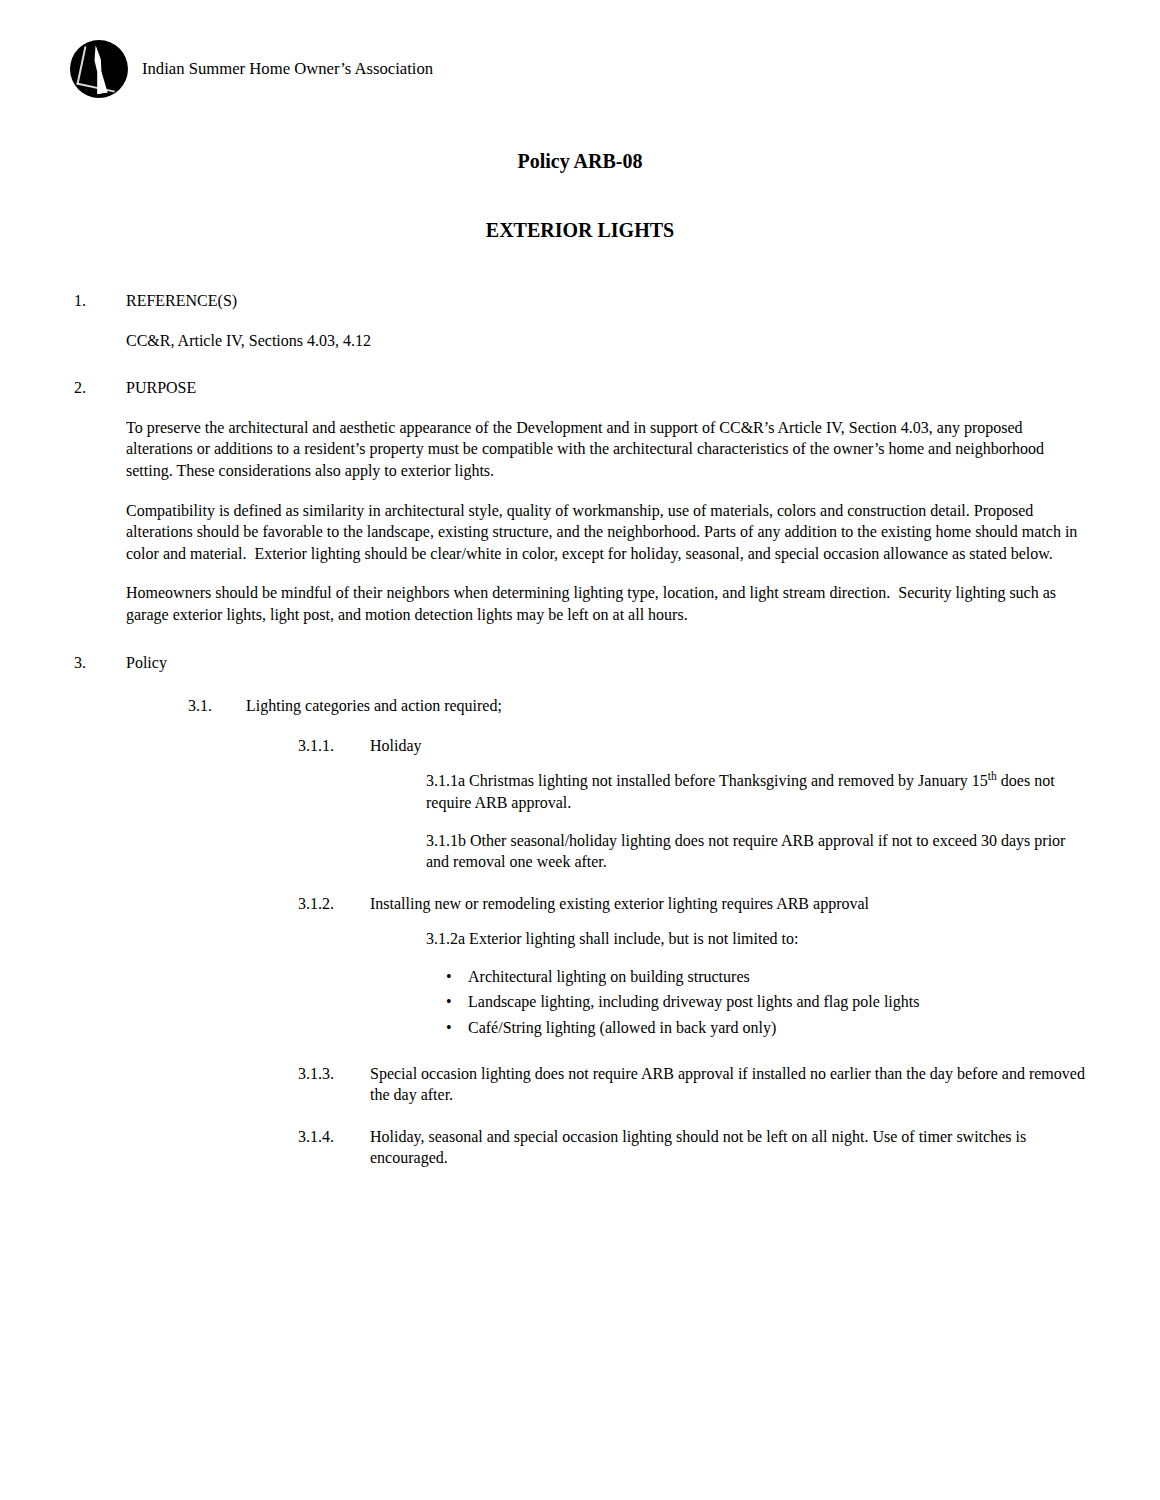Indian Summer Home Owner’s Association
Policy ARB-08
EXTERIOR LIGHTS
1.
REFERENCE(S)
CC&R, Article IV, Sections 4.03, 4.12
2.
PURPOSE
To preserve the architectural and aesthetic appearance of the Development and in support of CC&R’s Article IV, Section 4.03, any proposed alterations or additions to a resident’s property must be compatible with the architectural characteristics of the owner’s home and neighborhood setting. These considerations also apply to exterior lights.
Compatibility is defined as similarity in architectural style, quality of workmanship, use of materials, colors and construction detail. Proposed alterations should be favorable to the landscape, existing structure, and the neighborhood. Parts of any addition to the existing home should match in color and material. Exterior lighting should be clear/white in color, except for holiday, seasonal, and special occasion allowance as stated below.
Homeowners should be mindful of their neighbors when determining lighting type, location, and light stream direction. Security lighting such as garage exterior lights, light post, and motion detection lights may be left on at all hours.
3.
Policy
3.1.
Lighting categories and action required;
3.1.1.
Holiday
3.1.1a Christmas lighting not installed before Thanksgiving and removed by January 15th does not require ARB approval.
3.1.1b Other seasonal/holiday lighting does not require ARB approval if not to exceed 30 days prior and removal one week after.
3.1.2.
Installing new or remodeling existing exterior lighting requires ARB approval
3.1.2a Exterior lighting shall include, but is not limited to:
Architectural lighting on building structures
Landscape lighting, including driveway post lights and flag pole lights
Café/String lighting (allowed in back yard only)
3.1.3.
Special occasion lighting does not require ARB approval if installed no earlier than the day before and removed the day after.
3.1.4.
Holiday, seasonal and special occasion lighting should not be left on all night. Use of timer switches is encouraged.